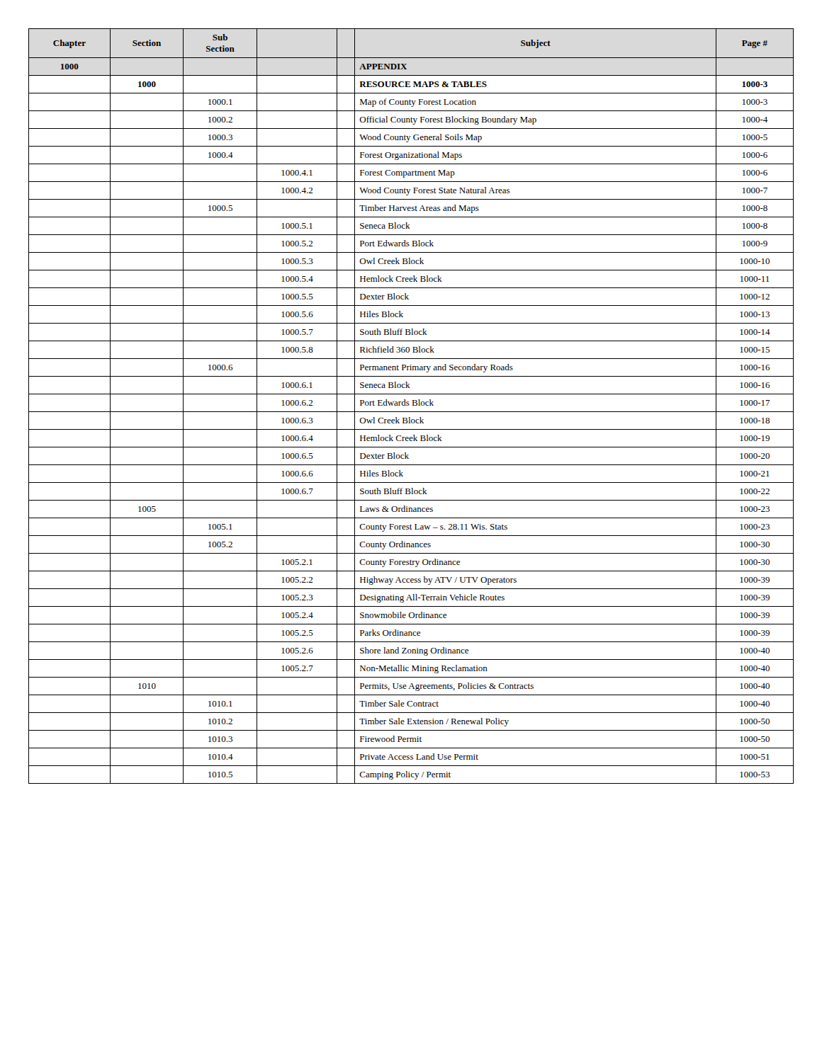| Chapter | Section | Sub Section | | | Subject | Page # |
| --- | --- | --- | --- | --- | --- | --- |
| 1000 | | | | | APPENDIX | |
| | 1000 | | | | RESOURCE MAPS & TABLES | 1000-3 |
| | | 1000.1 | | | Map of County Forest Location | 1000-3 |
| | | 1000.2 | | | Official County Forest Blocking Boundary Map | 1000-4 |
| | | 1000.3 | | | Wood County General Soils Map | 1000-5 |
| | | 1000.4 | | | Forest Organizational Maps | 1000-6 |
| | | | 1000.4.1 | | Forest Compartment Map | 1000-6 |
| | | | 1000.4.2 | | Wood County Forest State Natural Areas | 1000-7 |
| | | 1000.5 | | | Timber Harvest Areas and Maps | 1000-8 |
| | | | 1000.5.1 | | Seneca Block | 1000-8 |
| | | | 1000.5.2 | | Port Edwards Block | 1000-9 |
| | | | 1000.5.3 | | Owl Creek Block | 1000-10 |
| | | | 1000.5.4 | | Hemlock Creek Block | 1000-11 |
| | | | 1000.5.5 | | Dexter Block | 1000-12 |
| | | | 1000.5.6 | | Hiles Block | 1000-13 |
| | | | 1000.5.7 | | South Bluff Block | 1000-14 |
| | | | 1000.5.8 | | Richfield 360 Block | 1000-15 |
| | | 1000.6 | | | Permanent Primary and Secondary Roads | 1000-16 |
| | | | 1000.6.1 | | Seneca Block | 1000-16 |
| | | | 1000.6.2 | | Port Edwards Block | 1000-17 |
| | | | 1000.6.3 | | Owl Creek Block | 1000-18 |
| | | | 1000.6.4 | | Hemlock Creek Block | 1000-19 |
| | | | 1000.6.5 | | Dexter Block | 1000-20 |
| | | | 1000.6.6 | | Hiles Block | 1000-21 |
| | | | 1000.6.7 | | South Bluff Block | 1000-22 |
| | 1005 | | | | Laws & Ordinances | 1000-23 |
| | | 1005.1 | | | County Forest Law – s. 28.11 Wis. Stats | 1000-23 |
| | | 1005.2 | | | County Ordinances | 1000-30 |
| | | | 1005.2.1 | | County Forestry Ordinance | 1000-30 |
| | | | 1005.2.2 | | Highway Access by ATV / UTV Operators | 1000-39 |
| | | | 1005.2.3 | | Designating All-Terrain Vehicle Routes | 1000-39 |
| | | | 1005.2.4 | | Snowmobile Ordinance | 1000-39 |
| | | | 1005.2.5 | | Parks Ordinance | 1000-39 |
| | | | 1005.2.6 | | Shore land Zoning Ordinance | 1000-40 |
| | | | 1005.2.7 | | Non-Metallic Mining Reclamation | 1000-40 |
| | 1010 | | | | Permits, Use Agreements, Policies & Contracts | 1000-40 |
| | | 1010.1 | | | Timber Sale Contract | 1000-40 |
| | | 1010.2 | | | Timber Sale Extension / Renewal Policy | 1000-50 |
| | | 1010.3 | | | Firewood Permit | 1000-50 |
| | | 1010.4 | | | Private Access Land Use Permit | 1000-51 |
| | | 1010.5 | | | Camping Policy / Permit | 1000-53 |